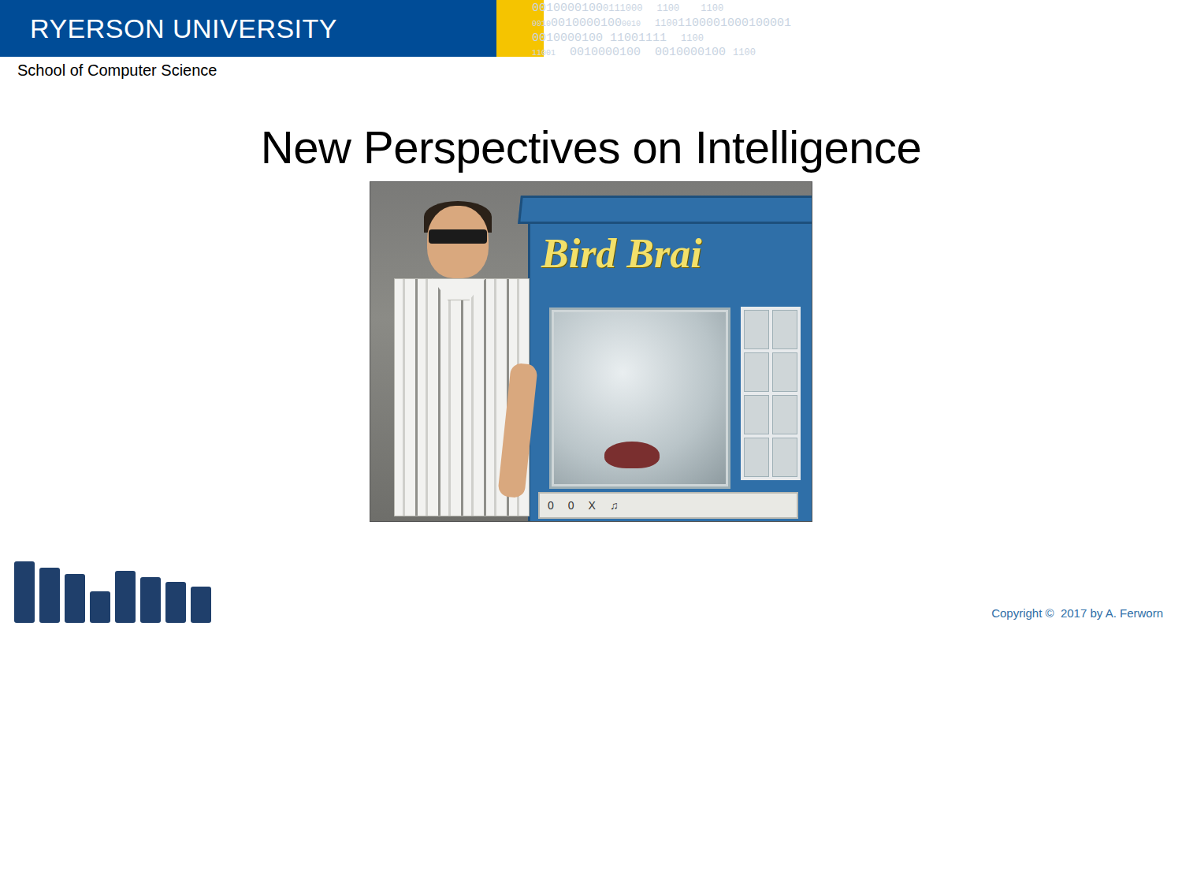RYERSON UNIVERSITY
00100001000111000 1100 1100
001000100001000010 11001100001000100001
0010000100 11001111 1100
11001 0010000100 0010000100 1100
School of Computer Science
New Perspectives on Intelligence
Bird Brai
00 X♫
Copyright © 2017 by A. Ferworn